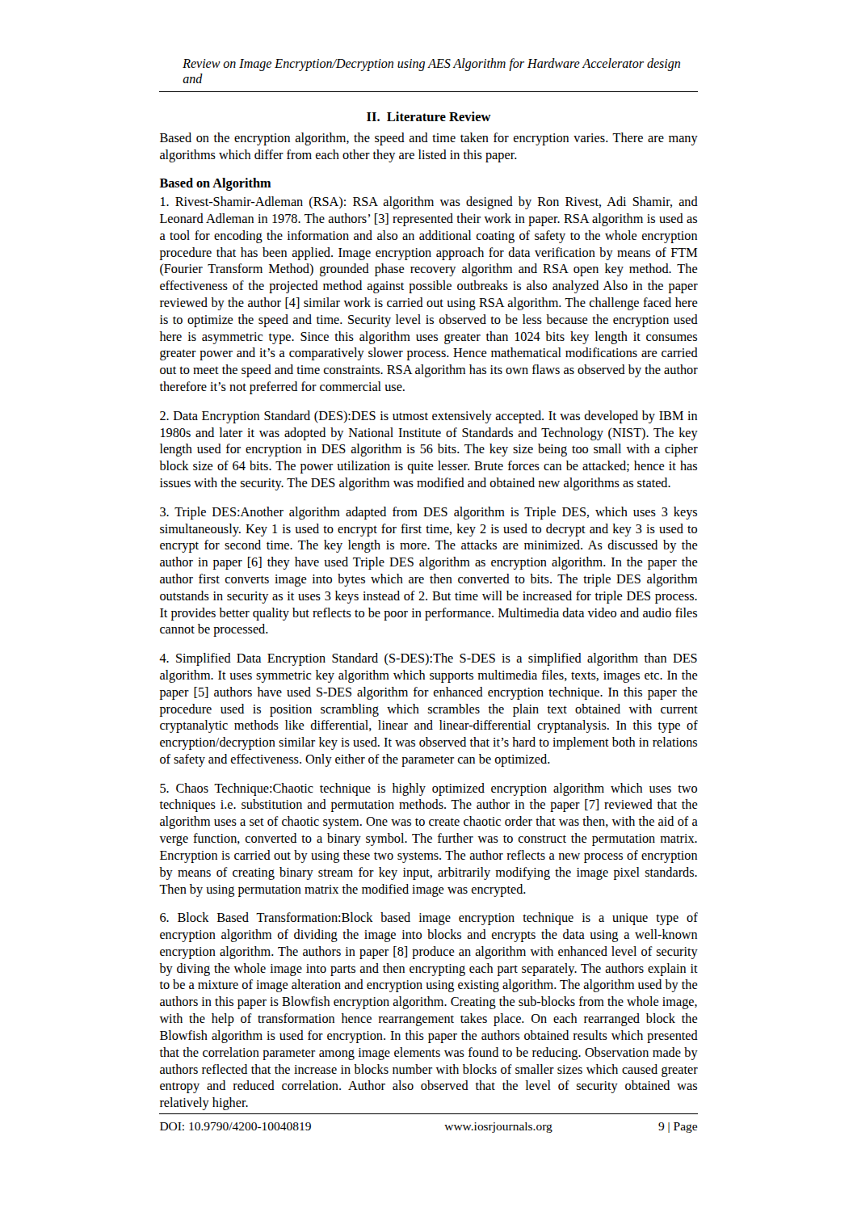Review on Image Encryption/Decryption using AES Algorithm for Hardware Accelerator design and
II. Literature Review
Based on the encryption algorithm, the speed and time taken for encryption varies. There are many algorithms which differ from each other they are listed in this paper.
Based on Algorithm
1. Rivest-Shamir-Adleman (RSA): RSA algorithm was designed by Ron Rivest, Adi Shamir, and Leonard Adleman in 1978. The authors’ [3] represented their work in paper. RSA algorithm is used as a tool for encoding the information and also an additional coating of safety to the whole encryption procedure that has been applied. Image encryption approach for data verification by means of FTM (Fourier Transform Method) grounded phase recovery algorithm and RSA open key method. The effectiveness of the projected method against possible outbreaks is also analyzed Also in the paper reviewed by the author [4] similar work is carried out using RSA algorithm. The challenge faced here is to optimize the speed and time. Security level is observed to be less because the encryption used here is asymmetric type. Since this algorithm uses greater than 1024 bits key length it consumes greater power and it’s a comparatively slower process. Hence mathematical modifications are carried out to meet the speed and time constraints. RSA algorithm has its own flaws as observed by the author therefore it’s not preferred for commercial use.
2. Data Encryption Standard (DES):DES is utmost extensively accepted. It was developed by IBM in 1980s and later it was adopted by National Institute of Standards and Technology (NIST). The key length used for encryption in DES algorithm is 56 bits. The key size being too small with a cipher block size of 64 bits. The power utilization is quite lesser. Brute forces can be attacked; hence it has issues with the security. The DES algorithm was modified and obtained new algorithms as stated.
3. Triple DES:Another algorithm adapted from DES algorithm is Triple DES, which uses 3 keys simultaneously. Key 1 is used to encrypt for first time, key 2 is used to decrypt and key 3 is used to encrypt for second time. The key length is more. The attacks are minimized. As discussed by the author in paper [6] they have used Triple DES algorithm as encryption algorithm. In the paper the author first converts image into bytes which are then converted to bits. The triple DES algorithm outstands in security as it uses 3 keys instead of 2. But time will be increased for triple DES process. It provides better quality but reflects to be poor in performance. Multimedia data video and audio files cannot be processed.
4. Simplified Data Encryption Standard (S-DES):The S-DES is a simplified algorithm than DES algorithm. It uses symmetric key algorithm which supports multimedia files, texts, images etc. In the paper [5] authors have used S-DES algorithm for enhanced encryption technique. In this paper the procedure used is position scrambling which scrambles the plain text obtained with current cryptanalytic methods like differential, linear and linear-differential cryptanalysis. In this type of encryption/decryption similar key is used. It was observed that it’s hard to implement both in relations of safety and effectiveness. Only either of the parameter can be optimized.
5. Chaos Technique:Chaotic technique is highly optimized encryption algorithm which uses two techniques i.e. substitution and permutation methods. The author in the paper [7] reviewed that the algorithm uses a set of chaotic system. One was to create chaotic order that was then, with the aid of a verge function, converted to a binary symbol. The further was to construct the permutation matrix. Encryption is carried out by using these two systems. The author reflects a new process of encryption by means of creating binary stream for key input, arbitrarily modifying the image pixel standards. Then by using permutation matrix the modified image was encrypted.
6. Block Based Transformation:Block based image encryption technique is a unique type of encryption algorithm of dividing the image into blocks and encrypts the data using a well-known encryption algorithm. The authors in paper [8] produce an algorithm with enhanced level of security by diving the whole image into parts and then encrypting each part separately. The authors explain it to be a mixture of image alteration and encryption using existing algorithm. The algorithm used by the authors in this paper is Blowfish encryption algorithm. Creating the sub-blocks from the whole image, with the help of transformation hence rearrangement takes place. On each rearranged block the Blowfish algorithm is used for encryption. In this paper the authors obtained results which presented that the correlation parameter among image elements was found to be reducing. Observation made by authors reflected that the increase in blocks number with blocks of smaller sizes which caused greater entropy and reduced correlation. Author also observed that the level of security obtained was relatively higher.
DOI: 10.9790/4200-10040819
www.iosrjournals.org
9 | Page